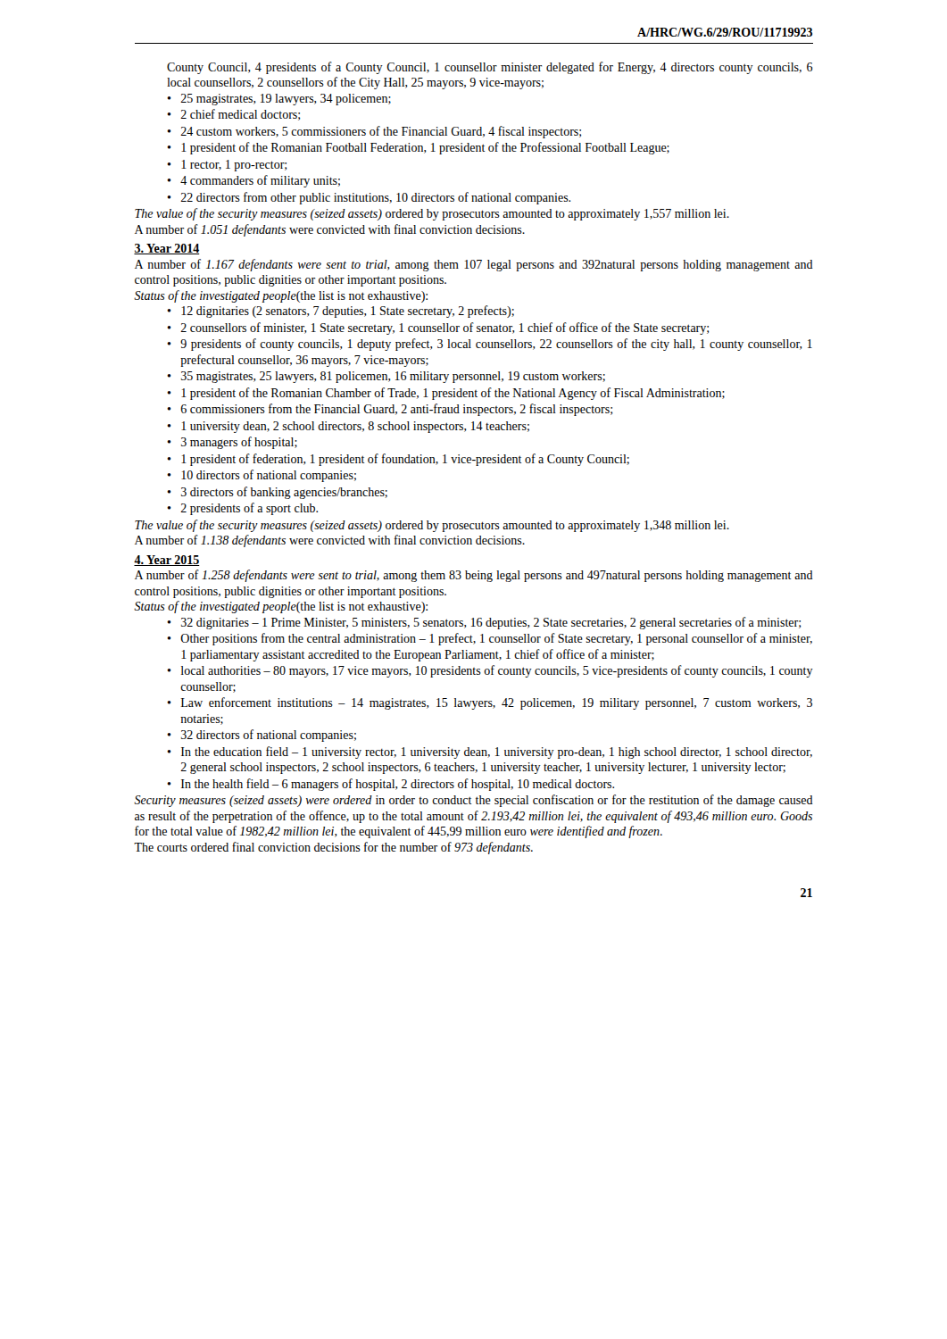A/HRC/WG.6/29/ROU/11719923
County Council, 4 presidents of a County Council, 1 counsellor minister delegated for Energy, 4 directors county councils, 6 local counsellors, 2 counsellors of the City Hall, 25 mayors, 9 vice-mayors;
25 magistrates, 19 lawyers, 34 policemen;
2 chief medical doctors;
24 custom workers, 5 commissioners of the Financial Guard, 4 fiscal inspectors;
1 president of the Romanian Football Federation, 1 president of the Professional Football League;
1 rector, 1 pro-rector;
4 commanders of military units;
22 directors from other public institutions, 10 directors of national companies.
The value of the security measures (seized assets) ordered by prosecutors amounted to approximately 1,557 million lei.
A number of 1.051 defendants were convicted with final conviction decisions.
3. Year 2014
A number of 1.167 defendants were sent to trial, among them 107 legal persons and 392natural persons holding management and control positions, public dignities or other important positions.
Status of the investigated people(the list is not exhaustive):
12 dignitaries (2 senators, 7 deputies, 1 State secretary, 2 prefects);
2 counsellors of minister, 1 State secretary, 1 counsellor of senator, 1 chief of office of the State secretary;
9 presidents of county councils, 1 deputy prefect, 3 local counsellors, 22 counsellors of the city hall, 1 county counsellor, 1 prefectural counsellor, 36 mayors, 7 vice-mayors;
35 magistrates, 25 lawyers, 81 policemen, 16 military personnel, 19 custom workers;
1 president of the Romanian Chamber of Trade, 1 president of the National Agency of Fiscal Administration;
6 commissioners from the Financial Guard, 2 anti-fraud inspectors, 2 fiscal inspectors;
1 university dean, 2 school directors, 8 school inspectors, 14 teachers;
3 managers of hospital;
1 president of federation, 1 president of foundation, 1 vice-president of a County Council;
10 directors of national companies;
3 directors of banking agencies/branches;
2 presidents of a sport club.
The value of the security measures (seized assets) ordered by prosecutors amounted to approximately 1,348 million lei.
A number of 1.138 defendants were convicted with final conviction decisions.
4. Year 2015
A number of 1.258 defendants were sent to trial, among them 83 being legal persons and 497natural persons holding management and control positions, public dignities or other important positions.
Status of the investigated people(the list is not exhaustive):
32 dignitaries – 1 Prime Minister, 5 ministers, 5 senators, 16 deputies, 2 State secretaries, 2 general secretaries of a minister;
Other positions from the central administration – 1 prefect, 1 counsellor of State secretary, 1 personal counsellor of a minister, 1 parliamentary assistant accredited to the European Parliament, 1 chief of office of a minister;
local authorities – 80 mayors, 17 vice mayors, 10 presidents of county councils, 5 vice-presidents of county councils, 1 county counsellor;
Law enforcement institutions – 14 magistrates, 15 lawyers, 42 policemen, 19 military personnel, 7 custom workers, 3 notaries;
32 directors of national companies;
In the education field – 1 university rector, 1 university dean, 1 university pro-dean, 1 high school director, 1 school director, 2 general school inspectors, 2 school inspectors, 6 teachers, 1 university teacher, 1 university lecturer, 1 university lector;
In the health field – 6 managers of hospital, 2 directors of hospital, 10 medical doctors.
Security measures (seized assets) were ordered in order to conduct the special confiscation or for the restitution of the damage caused as result of the perpetration of the offence, up to the total amount of 2.193,42 million lei, the equivalent of 493,46 million euro. Goods for the total value of 1982,42 million lei, the equivalent of 445,99 million euro were identified and frozen.
The courts ordered final conviction decisions for the number of 973 defendants.
21